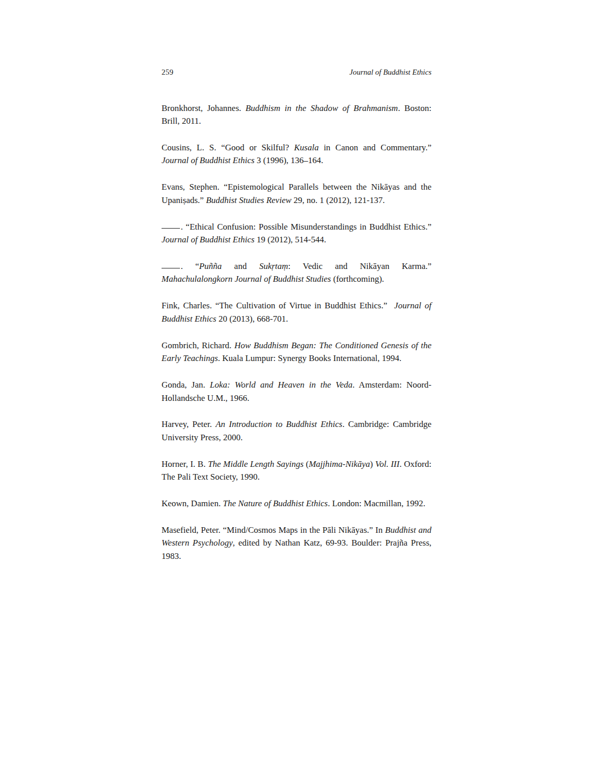259 Journal of Buddhist Ethics
Bronkhorst, Johannes. Buddhism in the Shadow of Brahmanism. Boston: Brill, 2011.
Cousins, L. S. “Good or Skilful? Kusala in Canon and Commentary.” Journal of Buddhist Ethics 3 (1996), 136–164.
Evans, Stephen. “Epistemological Parallels between the Nikāyas and the Upaniṣads.” Buddhist Studies Review 29, no. 1 (2012), 121-137.
. “Ethical Confusion: Possible Misunderstandings in Buddhist Ethics.” Journal of Buddhist Ethics 19 (2012), 514-544.
. “Puñña and Sukṛtaṃ: Vedic and Nikāyan Karma.” Mahachulalongkorn Journal of Buddhist Studies (forthcoming).
Fink, Charles. “The Cultivation of Virtue in Buddhist Ethics.” Journal of Buddhist Ethics 20 (2013), 668-701.
Gombrich, Richard. How Buddhism Began: The Conditioned Genesis of the Early Teachings. Kuala Lumpur: Synergy Books International, 1994.
Gonda, Jan. Loka: World and Heaven in the Veda. Amsterdam: Noord-Hollandsche U.M., 1966.
Harvey, Peter. An Introduction to Buddhist Ethics. Cambridge: Cambridge University Press, 2000.
Horner, I. B. The Middle Length Sayings (Majjhima-Nikāya) Vol. III. Oxford: The Pali Text Society, 1990.
Keown, Damien. The Nature of Buddhist Ethics. London: Macmillan, 1992.
Masefield, Peter. “Mind/Cosmos Maps in the Pāli Nikāyas.” In Buddhist and Western Psychology, edited by Nathan Katz, 69-93. Boulder: Prajña Press, 1983.